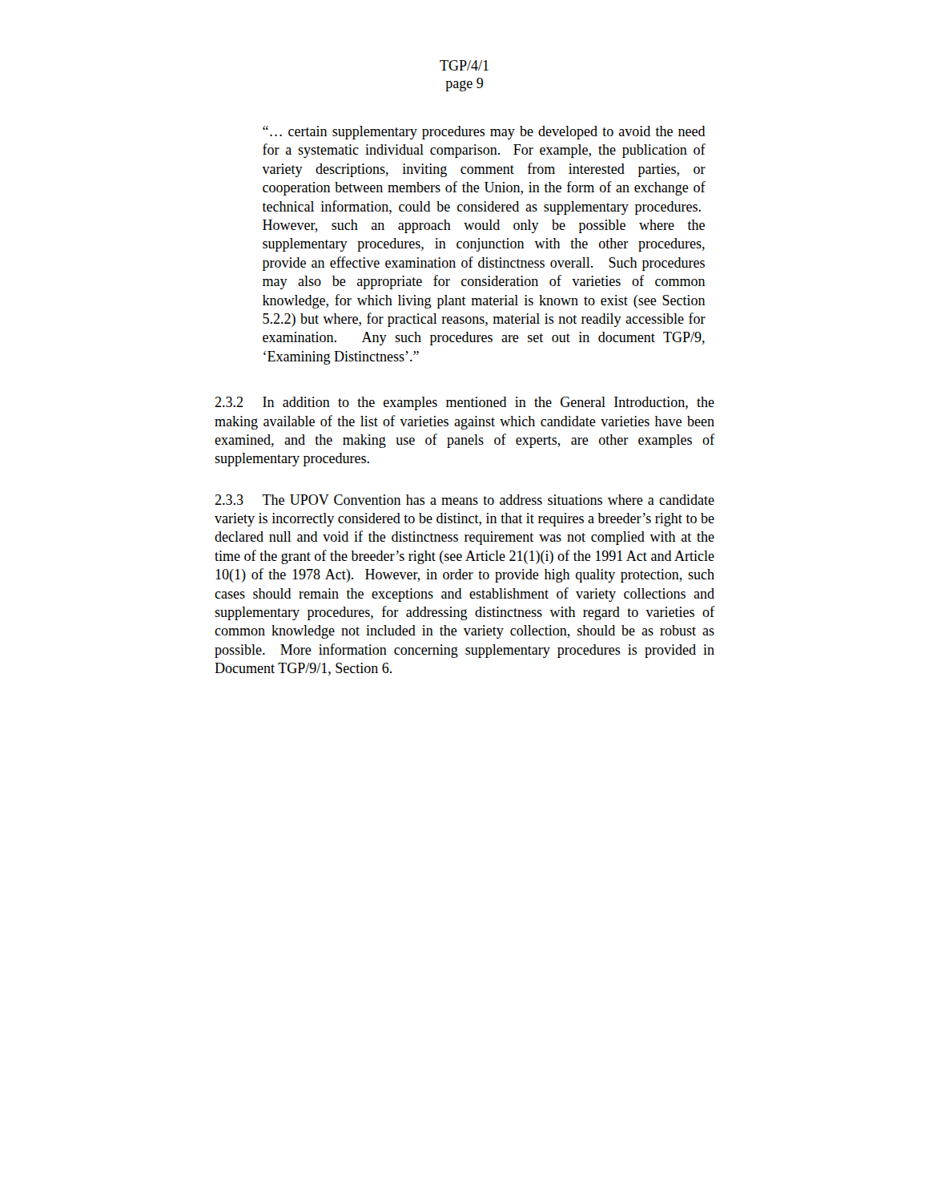TGP/4/1
page 9
“… certain supplementary procedures may be developed to avoid the need for a systematic individual comparison. For example, the publication of variety descriptions, inviting comment from interested parties, or cooperation between members of the Union, in the form of an exchange of technical information, could be considered as supplementary procedures. However, such an approach would only be possible where the supplementary procedures, in conjunction with the other procedures, provide an effective examination of distinctness overall. Such procedures may also be appropriate for consideration of varieties of common knowledge, for which living plant material is known to exist (see Section 5.2.2) but where, for practical reasons, material is not readily accessible for examination. Any such procedures are set out in document TGP/9, ‘Examining Distinctness’.”
2.3.2 In addition to the examples mentioned in the General Introduction, the making available of the list of varieties against which candidate varieties have been examined, and the making use of panels of experts, are other examples of supplementary procedures.
2.3.3 The UPOV Convention has a means to address situations where a candidate variety is incorrectly considered to be distinct, in that it requires a breeder’s right to be declared null and void if the distinctness requirement was not complied with at the time of the grant of the breeder’s right (see Article 21(1)(i) of the 1991 Act and Article 10(1) of the 1978 Act). However, in order to provide high quality protection, such cases should remain the exceptions and establishment of variety collections and supplementary procedures, for addressing distinctness with regard to varieties of common knowledge not included in the variety collection, should be as robust as possible. More information concerning supplementary procedures is provided in Document TGP/9/1, Section 6.